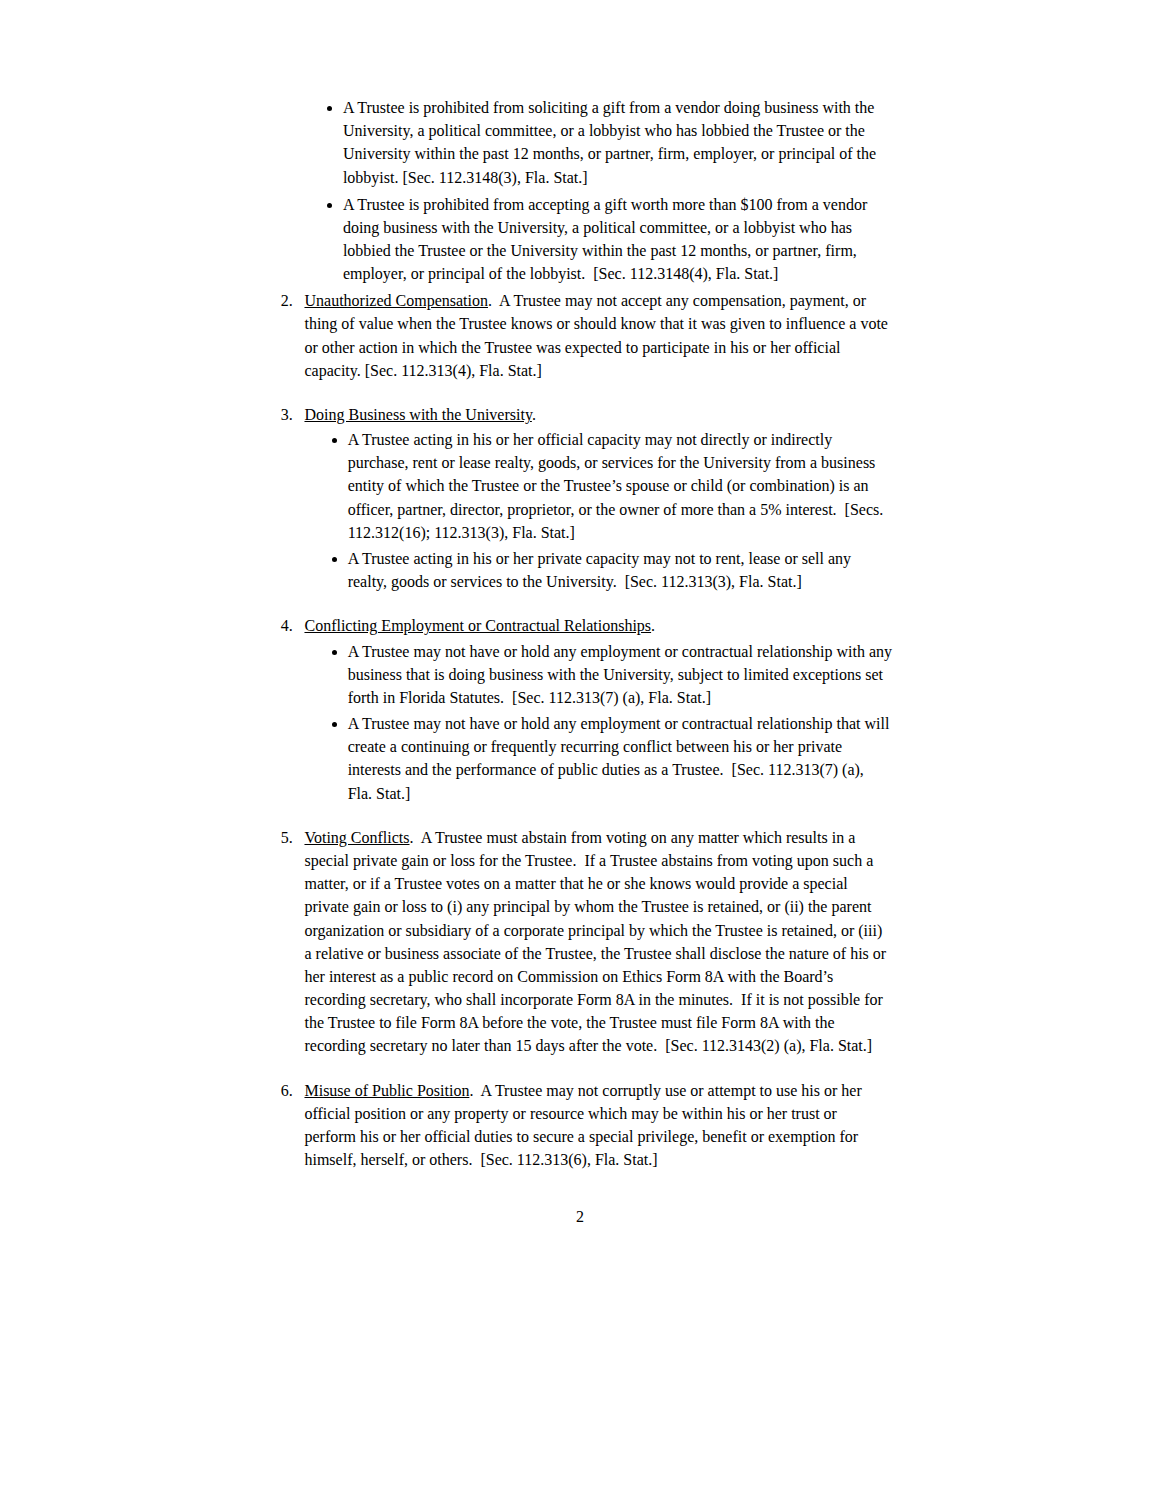A Trustee is prohibited from soliciting a gift from a vendor doing business with the University, a political committee, or a lobbyist who has lobbied the Trustee or the University within the past 12 months, or partner, firm, employer, or principal of the lobbyist. [Sec. 112.3148(3), Fla. Stat.]
A Trustee is prohibited from accepting a gift worth more than $100 from a vendor doing business with the University, a political committee, or a lobbyist who has lobbied the Trustee or the University within the past 12 months, or partner, firm, employer, or principal of the lobbyist. [Sec. 112.3148(4), Fla. Stat.]
Unauthorized Compensation. A Trustee may not accept any compensation, payment, or thing of value when the Trustee knows or should know that it was given to influence a vote or other action in which the Trustee was expected to participate in his or her official capacity. [Sec. 112.313(4), Fla. Stat.]
Doing Business with the University.
A Trustee acting in his or her official capacity may not directly or indirectly purchase, rent or lease realty, goods, or services for the University from a business entity of which the Trustee or the Trustee’s spouse or child (or combination) is an officer, partner, director, proprietor, or the owner of more than a 5% interest. [Secs. 112.312(16); 112.313(3), Fla. Stat.]
A Trustee acting in his or her private capacity may not to rent, lease or sell any realty, goods or services to the University. [Sec. 112.313(3), Fla. Stat.]
Conflicting Employment or Contractual Relationships.
A Trustee may not have or hold any employment or contractual relationship with any business that is doing business with the University, subject to limited exceptions set forth in Florida Statutes. [Sec. 112.313(7) (a), Fla. Stat.]
A Trustee may not have or hold any employment or contractual relationship that will create a continuing or frequently recurring conflict between his or her private interests and the performance of public duties as a Trustee. [Sec. 112.313(7) (a), Fla. Stat.]
Voting Conflicts. A Trustee must abstain from voting on any matter which results in a special private gain or loss for the Trustee. If a Trustee abstains from voting upon such a matter, or if a Trustee votes on a matter that he or she knows would provide a special private gain or loss to (i) any principal by whom the Trustee is retained, or (ii) the parent organization or subsidiary of a corporate principal by which the Trustee is retained, or (iii) a relative or business associate of the Trustee, the Trustee shall disclose the nature of his or her interest as a public record on Commission on Ethics Form 8A with the Board’s recording secretary, who shall incorporate Form 8A in the minutes. If it is not possible for the Trustee to file Form 8A before the vote, the Trustee must file Form 8A with the recording secretary no later than 15 days after the vote. [Sec. 112.3143(2) (a), Fla. Stat.]
Misuse of Public Position. A Trustee may not corruptly use or attempt to use his or her official position or any property or resource which may be within his or her trust or perform his or her official duties to secure a special privilege, benefit or exemption for himself, herself, or others. [Sec. 112.313(6), Fla. Stat.]
2